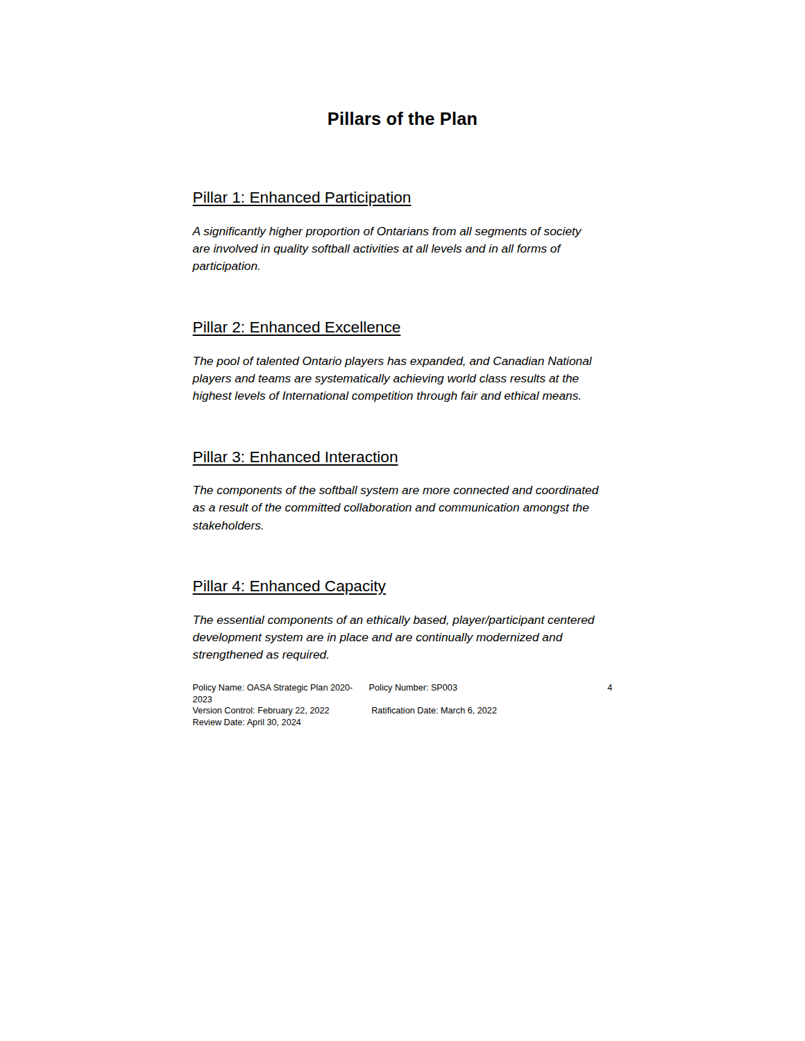Pillars of the Plan
Pillar 1: Enhanced Participation
A significantly higher proportion of Ontarians from all segments of society are involved in quality softball activities at all levels and in all forms of participation.
Pillar 2: Enhanced Excellence
The pool of talented Ontario players has expanded, and Canadian National players and teams are systematically achieving world class results at the highest levels of International competition through fair and ethical means.
Pillar 3: Enhanced Interaction
The components of the softball system are more connected and coordinated as a result of the committed collaboration and communication amongst the stakeholders.
Pillar 4: Enhanced Capacity
The essential components of an ethically based, player/participant centered development system are in place and are continually modernized and strengthened as required.
| Policy Name: OASA Strategic Plan 2020-2023 | Policy Number: SP003 | 4 |
| Version Control: February 22, 2022 | Ratification Date: March 6, 2022 | |
| Review Date: April 30, 2024 | | |